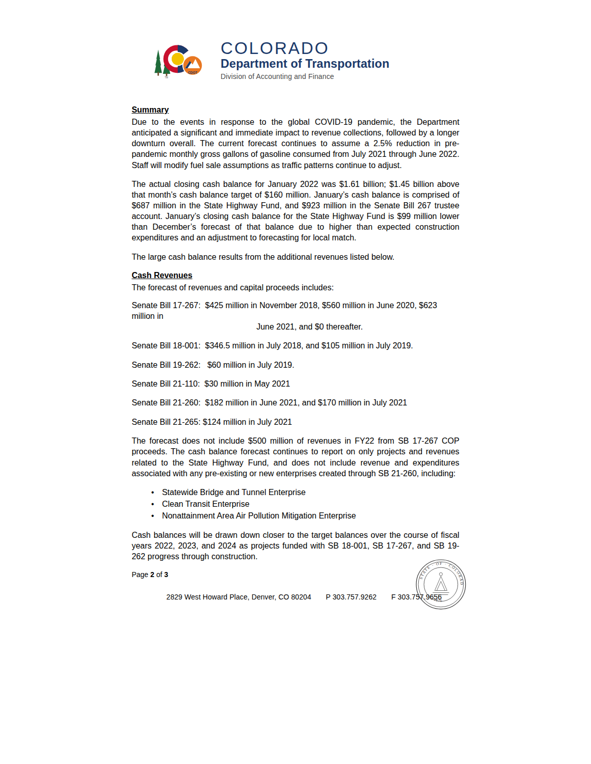CDOT TM
COLORADO
Department of Transportation
Division of Accounting and Finance
Summary
Due to the events in response to the global COVID-19 pandemic, the Department anticipated a significant and immediate impact to revenue collections, followed by a longer downturn overall. The current forecast continues to assume a 2.5% reduction in pre-pandemic monthly gross gallons of gasoline consumed from July 2021 through June 2022. Staff will modify fuel sale assumptions as traffic patterns continue to adjust.
The actual closing cash balance for January 2022 was $1.61 billion; $1.45 billion above that month’s cash balance target of $160 million. January’s cash balance is comprised of $687 million in the State Highway Fund, and $923 million in the Senate Bill 267 trustee account. January’s closing cash balance for the State Highway Fund is $99 million lower than December’s forecast of that balance due to higher than expected construction expenditures and an adjustment to forecasting for local match.
The large cash balance results from the additional revenues listed below.
Cash Revenues
The forecast of revenues and capital proceeds includes:
Senate Bill 17-267: $425 million in November 2018, $560 million in June 2020, $623 million in June 2021, and $0 thereafter.
Senate Bill 18-001: $346.5 million in July 2018, and $105 million in July 2019.
Senate Bill 19-262: $60 million in July 2019.
Senate Bill 21-110: $30 million in May 2021
Senate Bill 21-260: $182 million in June 2021, and $170 million in July 2021
Senate Bill 21-265: $124 million in July 2021
The forecast does not include $500 million of revenues in FY22 from SB 17-267 COP proceeds. The cash balance forecast continues to report on only projects and revenues related to the State Highway Fund, and does not include revenue and expenditures associated with any pre-existing or new enterprises created through SB 21-260, including:
Statewide Bridge and Tunnel Enterprise
Clean Transit Enterprise
Nonattainment Area Air Pollution Mitigation Enterprise
Cash balances will be drawn down closer to the target balances over the course of fiscal years 2022, 2023, and 2024 as projects funded with SB 18-001, SB 17-267, and SB 19-262 progress through construction.
Page 2 of 3
2829 West Howard Place, Denver, CO 80204 P 303.757.9262 F 303.757.9656
STATE · OF · COLORADO 1876